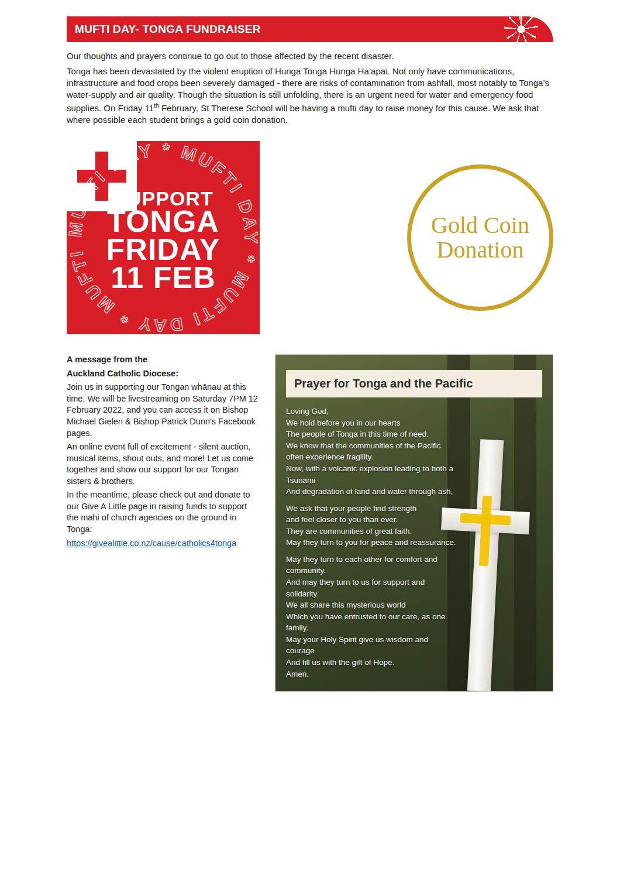Mufti Day- Tonga Fundraiser
Our thoughts and prayers continue to go out to those affected by the recent disaster.
Tonga has been devastated by the violent eruption of Hunga Tonga Hunga Ha’apai. Not only have communications, infrastructure and food crops been severely damaged - there are risks of contamination from ashfall, most notably to Tonga’s water-supply and air quality. Though the situation is still unfolding, there is an urgent need for water and emergency food supplies. On Friday 11th February, St Therese School will be having a mufti day to raise money for this cause. We ask that where possible each student brings a gold coin donation.
MUFTI DAY * MUFTI DAY * MUFTI DAY * MUFTI DAY *
SUPPORT TONGA FRIDAY 11 FEB
Gold Coin
Donation
A message from the
Auckland Catholic Diocese:
Join us in supporting our Tongan whānau at this time. We will be livestreaming on Saturday 7PM 12 February 2022, and you can access it on Bishop Michael Gielen & Bishop Patrick Dunn's Facebook pages.
An online event full of excitement - silent auction, musical items, shout outs, and more! Let us come together and show our support for our Tongan sisters & brothers.
In the meantime, please check out and donate to our Give A Little page in raising funds to support the mahi of church agencies on the ground in Tonga:
https://givealittle.co.nz/cause/catholics4tonga
Prayer for Tonga and the Pacific
Loving God,
We hold before you in our hearts
The people of Tonga in this time of need.
We know that the communities of the Pacific often experience fragility.
Now, with a volcanic explosion leading to both a Tsunami
And degradation of land and water through ash,
We ask that your people find strength
and feel closer to you than ever.
They are communities of great faith.
May they turn to you for peace and reassurance.
May they turn to each other for comfort and community.
And may they turn to us for support and solidarity.
We all share this mysterious world
Which you have entrusted to our care, as one family.
May your Holy Spirit give us wisdom and courage
And fill us with the gift of Hope.
Amen.